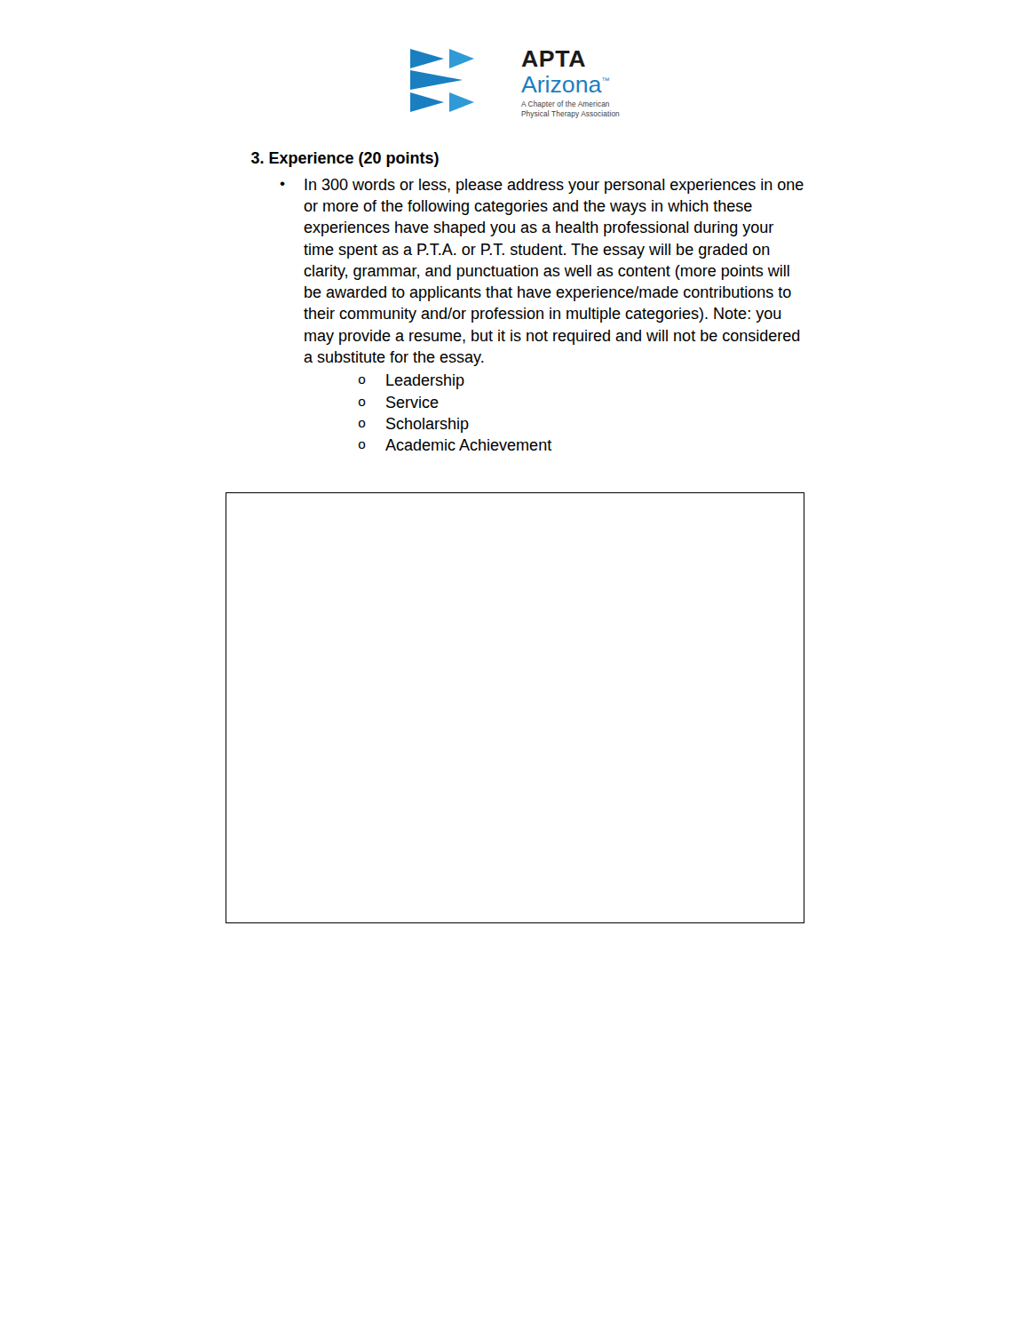APTA
Arizona™
A Chapter of the American
Physical Therapy Association
3. Experience (20 points)
In 300 words or less, please address your personal experiences in one or more of the following categories and the ways in which these experiences have shaped you as a health professional during your time spent as a P.T.A. or P.T. student. The essay will be graded on clarity, grammar, and punctuation as well as content (more points will be awarded to applicants that have experience/made contributions to their community and/or profession in multiple categories). Note: you may provide a resume, but it is not required and will not be considered a substitute for the essay.
Leadership
Service
Scholarship
Academic Achievement